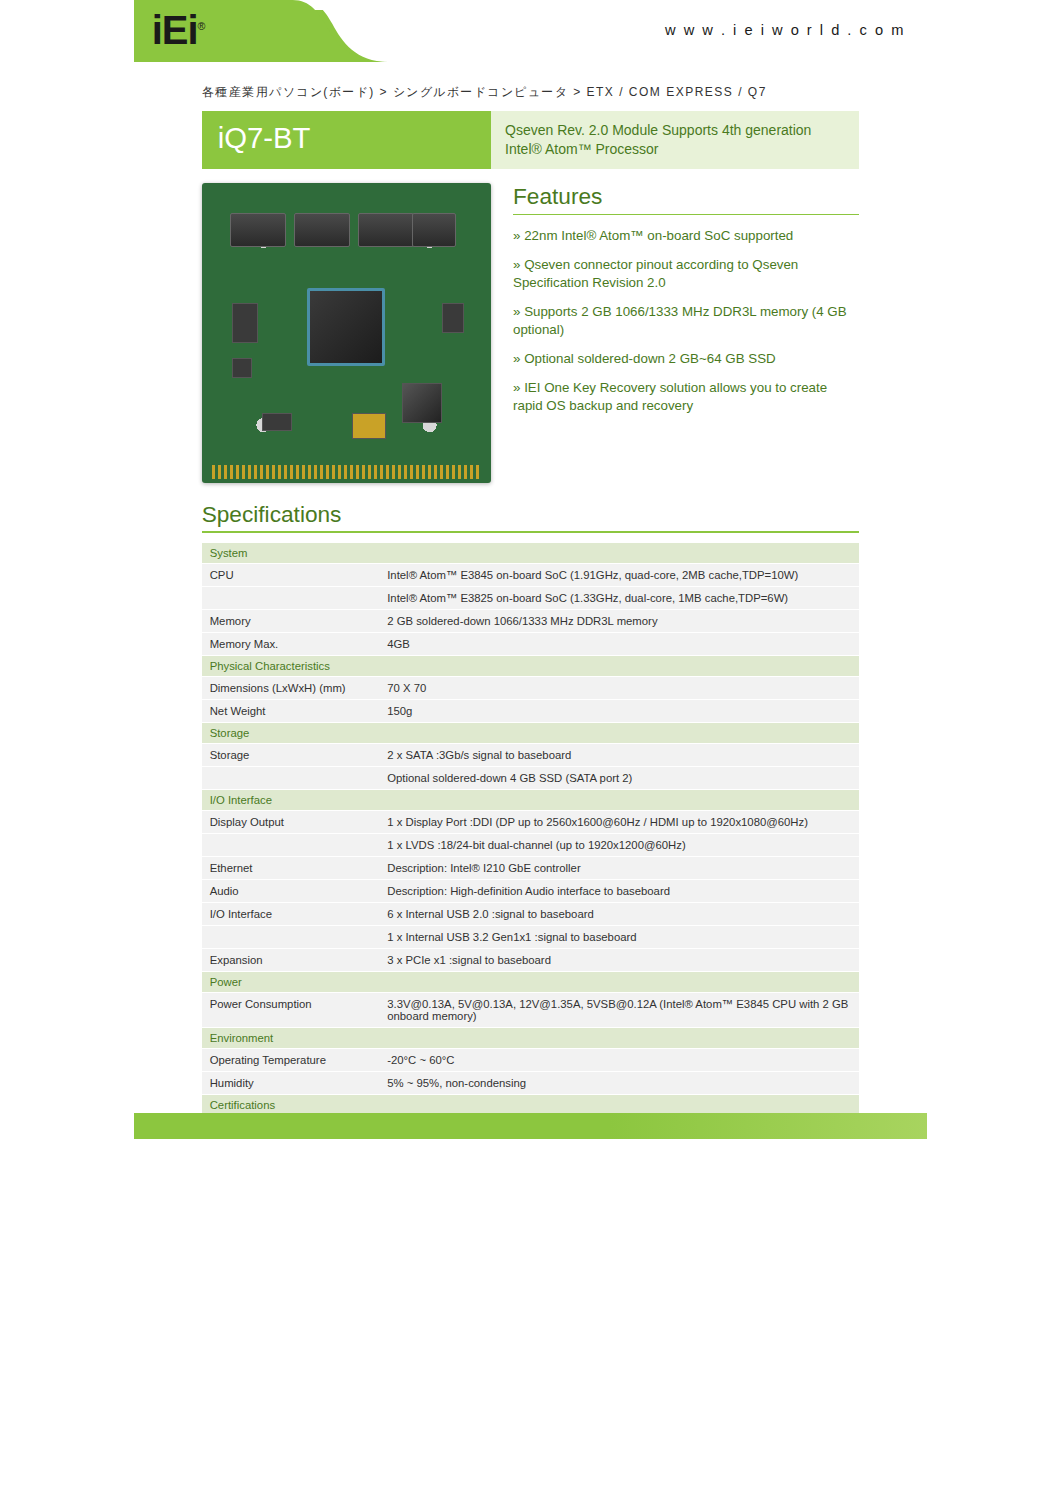iEi®
w w w . i e i w o r l d . c o m
各種産業用パソコン(ボード) > シングルボードコンピュータ > ETX / COM EXPRESS / Q7
iQ7-BT
Qseven Rev. 2.0 Module Supports 4th generation Intel® Atom™ Processor
Features
» 22nm Intel® Atom™ on-board SoC supported
» Qseven connector pinout according to Qseven Specification Revision 2.0
» Supports 2 GB 1066/1333 MHz DDR3L memory (4 GB optional)
» Optional soldered-down 2 GB~64 GB SSD
» IEI One Key Recovery solution allows you to create rapid OS backup and recovery
Specifications
| System |
| CPU | Intel® Atom™ E3845 on-board SoC (1.91GHz, quad-core, 2MB cache,TDP=10W) |
| | Intel® Atom™ E3825 on-board SoC (1.33GHz, dual-core, 1MB cache,TDP=6W) |
| Memory | 2 GB soldered-down 1066/1333 MHz DDR3L memory |
| Memory Max. | 4GB |
| Physical Characteristics |
| Dimensions (LxWxH) (mm) | 70 X 70 |
| Net Weight | 150g |
| Storage |
| Storage | 2 x SATA :3Gb/s signal to baseboard |
| | Optional soldered-down 4 GB SSD (SATA port 2) |
| I/O Interface |
| Display Output | 1 x Display Port :DDI (DP up to 2560x1600@60Hz / HDMI up to 1920x1080@60Hz) |
| | 1 x LVDS :18/24-bit dual-channel (up to 1920x1200@60Hz) |
| Ethernet | Description: Intel® I210 GbE controller |
| Audio | Description: High-definition Audio interface to baseboard |
| I/O Interface | 6 x Internal USB 2.0 :signal to baseboard |
| | 1 x Internal USB 3.2 Gen1x1 :signal to baseboard |
| Expansion | 3 x PCIe x1 :signal to baseboard |
| Power |
| Power Consumption | 3.3V@0.13A, 5V@0.13A, 12V@1.35A, 5VSB@0.12A (Intel® Atom™ E3845 CPU with 2 GB onboard memory) |
| Environment |
| Operating Temperature | -20°C ~ 60°C |
| Humidity | 5% ~ 95%, non-condensing |
| Certifications |
| Safety & EMC | CE/FCC compliant |